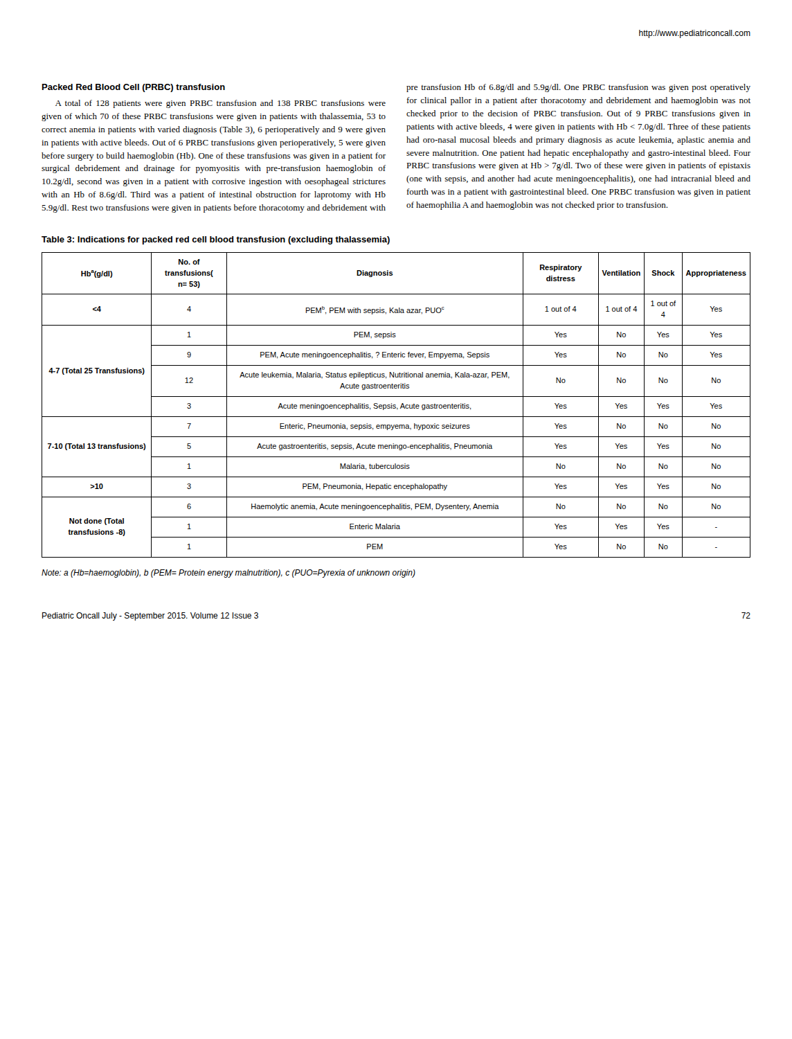http://www.pediatriconcall.com
Packed Red Blood Cell (PRBC) transfusion
A total of 128 patients were given PRBC transfusion and 138 PRBC transfusions were given of which 70 of these PRBC transfusions were given in patients with thalassemia, 53 to correct anemia in patients with varied diagnosis (Table 3), 6 perioperatively and 9 were given in patients with active bleeds. Out of 6 PRBC transfusions given perioperatively, 5 were given before surgery to build haemoglobin (Hb). One of these transfusions was given in a patient for surgical debridement and drainage for pyomyositis with pre-transfusion haemoglobin of 10.2g/dl, second was given in a patient with corrosive ingestion with oesophageal strictures with an Hb of 8.6g/dl. Third was a patient of intestinal obstruction for laprotomy with Hb 5.9g/dl. Rest two transfusions were given in patients before thoracotomy and debridement with pre transfusion Hb of 6.8g/dl and 5.9g/dl. One PRBC transfusion was given post operatively for clinical pallor in a patient after thoracotomy and debridement and haemoglobin was not checked prior to the decision of PRBC transfusion. Out of 9 PRBC transfusions given in patients with active bleeds, 4 were given in patients with Hb < 7.0g/dl. Three of these patients had oro-nasal mucosal bleeds and primary diagnosis as acute leukemia, aplastic anemia and severe malnutrition. One patient had hepatic encephalopathy and gastro-intestinal bleed. Four PRBC transfusions were given at Hb > 7g/dl. Two of these were given in patients of epistaxis (one with sepsis, and another had acute meningoencephalitis), one had intracranial bleed and fourth was in a patient with gastrointestinal bleed. One PRBC transfusion was given in patient of haemophilia A and haemoglobin was not checked prior to transfusion.
Table 3: Indications for packed red cell blood transfusion (excluding thalassemia)
| Hb a (g/dl) | No. of transfusions( n= 53) | Diagnosis | Respiratory distress | Ventilation | Shock | Appropriateness |
| --- | --- | --- | --- | --- | --- | --- |
| <4 | 4 | PEM b , PEM with sepsis, Kala azar, PUO c | 1 out of 4 | 1 out of 4 | 1 out of 4 | Yes |
| 4-7 (Total 25 Transfusions) | 1 | PEM, sepsis | Yes | No | Yes | Yes |
| 9 | PEM, Acute meningoencephalitis, ? Enteric fever, Empyema, Sepsis | Yes | No | No | Yes |
| 12 | Acute leukemia, Malaria, Status epilepticus, Nutritional anemia, Kala-azar, PEM, Acute gastroenteritis | No | No | No | No |
| 3 | Acute meningoencephalitis, Sepsis, Acute gastroenteritis, | Yes | Yes | Yes | Yes |
| 7-10 (Total 13 transfusions) | 7 | Enteric, Pneumonia, sepsis, empyema, hypoxic seizures | Yes | No | No | No |
| 5 | Acute gastroenteritis, sepsis, Acute meningo-encephalitis, Pneumonia | Yes | Yes | Yes | No |
| 1 | Malaria, tuberculosis | No | No | No | No |
| >10 | 3 | PEM, Pneumonia, Hepatic encephalopathy | Yes | Yes | Yes | No |
| Not done (Total transfusions -8) | 6 | Haemolytic anemia, Acute meningoencephalitis, PEM, Dysentery, Anemia | No | No | No | No |
| 1 | Enteric Malaria | Yes | Yes | Yes | - |
| 1 | PEM | Yes | No | No | - |
Note: a (Hb=haemoglobin), b (PEM= Protein energy malnutrition), c (PUO=Pyrexia of unknown origin)
Pediatric Oncall July - September 2015. Volume 12 Issue 3 72